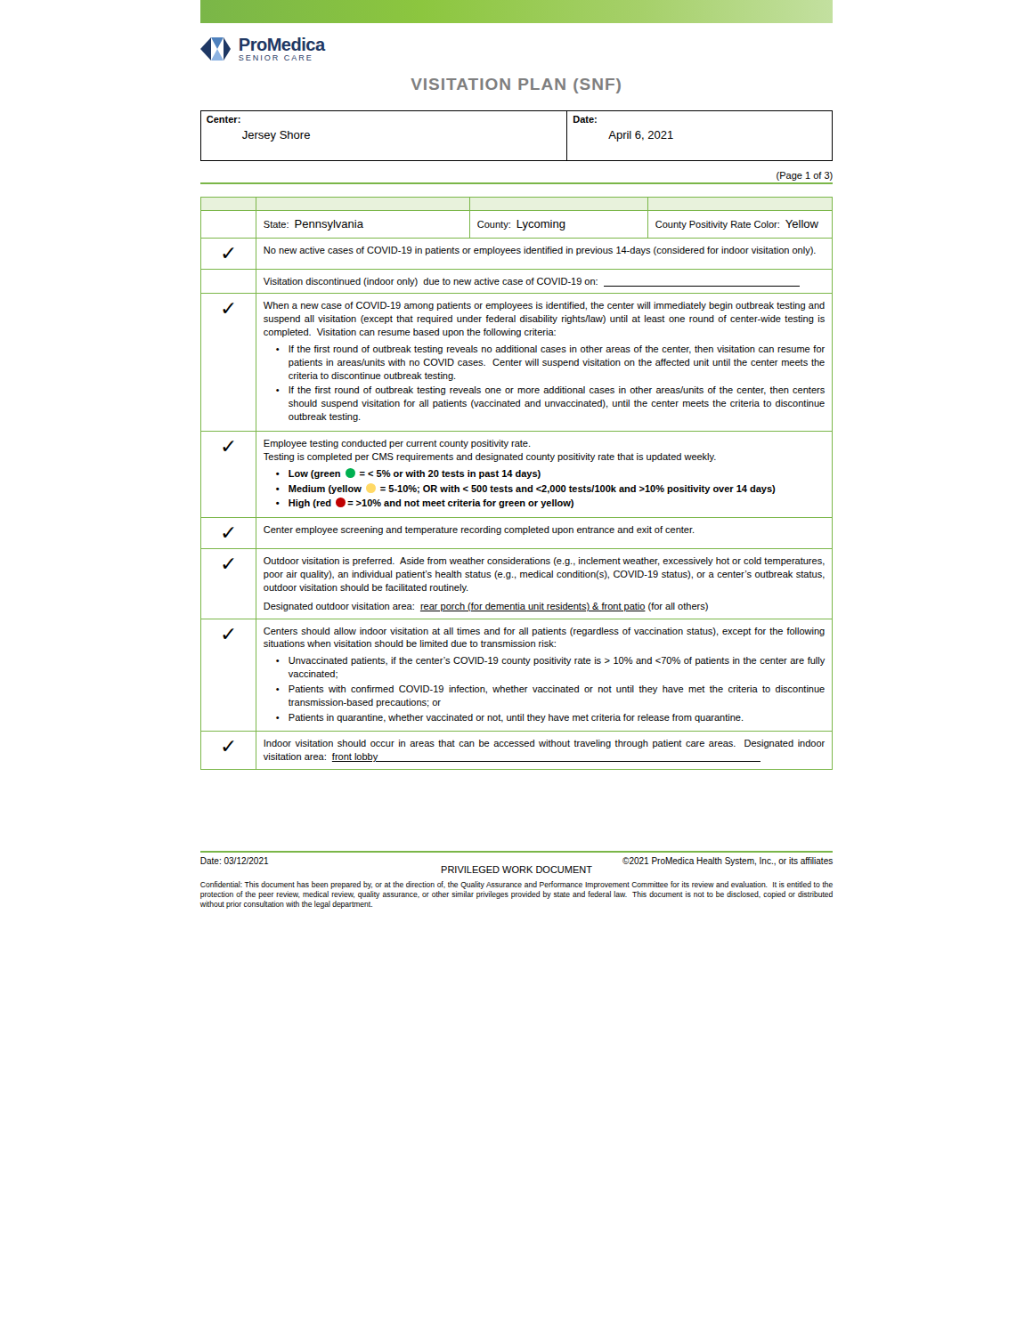ProMedica
SENIOR CARE
VISITATION PLAN (SNF)
| Center: Jersey Shore | Date: April 6, 2021 |
(Page 1 of 3)
| | State: Pennsylvania | County: Lycoming | County Positivity Rate Color: Yellow |
| ✓ | No new active cases of COVID-19 in patients or employees identified in previous 14-days (considered for indoor visitation only). |
| | Visitation discontinued (indoor only) due to new active case of COVID-19 on: |
| ✓ | When a new case of COVID-19 among patients or employees is identified, the center will immediately begin outbreak testing and suspend all visitation (except that required under federal disability rights/law) until at least one round of center-wide testing is completed. Visitation can resume based upon the following criteria: If the first round of outbreak testing reveals no additional cases in other areas of the center, then visitation can resume for patients in areas/units with no COVID cases. Center will suspend visitation on the affected unit until the center meets the criteria to discontinue outbreak testing. If the first round of outbreak testing reveals one or more additional cases in other areas/units of the center, then centers should suspend visitation for all patients (vaccinated and unvaccinated), until the center meets the criteria to discontinue outbreak testing. |
| ✓ | Employee testing conducted per current county positivity rate. Testing is completed per CMS requirements and designated county positivity rate that is updated weekly. Low (green = < 5% or with 20 tests in past 14 days) Medium (yellow = 5-10%; OR with < 500 tests and <2,000 tests/100k and >10% positivity over 14 days) High (red = >10% and not meet criteria for green or yellow) |
| ✓ | Center employee screening and temperature recording completed upon entrance and exit of center. |
| ✓ | Outdoor visitation is preferred. Aside from weather considerations (e.g., inclement weather, excessively hot or cold temperatures, poor air quality), an individual patient’s health status (e.g., medical condition(s), COVID-19 status), or a center’s outbreak status, outdoor visitation should be facilitated routinely. Designated outdoor visitation area: rear porch (for dementia unit residents) & front patio (for all others) |
| ✓ | Centers should allow indoor visitation at all times and for all patients (regardless of vaccination status), except for the following situations when visitation should be limited due to transmission risk: Unvaccinated patients, if the center’s COVID-19 county positivity rate is > 10% and <70% of patients in the center are fully vaccinated; Patients with confirmed COVID-19 infection, whether vaccinated or not until they have met the criteria to discontinue transmission-based precautions; or Patients in quarantine, whether vaccinated or not, until they have met criteria for release from quarantine. |
| ✓ | Indoor visitation should occur in areas that can be accessed without traveling through patient care areas. Designated indoor visitation area: front lobby |
Date: 03/12/2021
©2021 ProMedica Health System, Inc., or its affiliates
PRIVILEGED WORK DOCUMENT
Confidential: This document has been prepared by, or at the direction of, the Quality Assurance and Performance Improvement Committee for its review and evaluation. It is entitled to the protection of the peer review, medical review, quality assurance, or other similar privileges provided by state and federal law. This document is not to be disclosed, copied or distributed without prior consultation with the legal department.